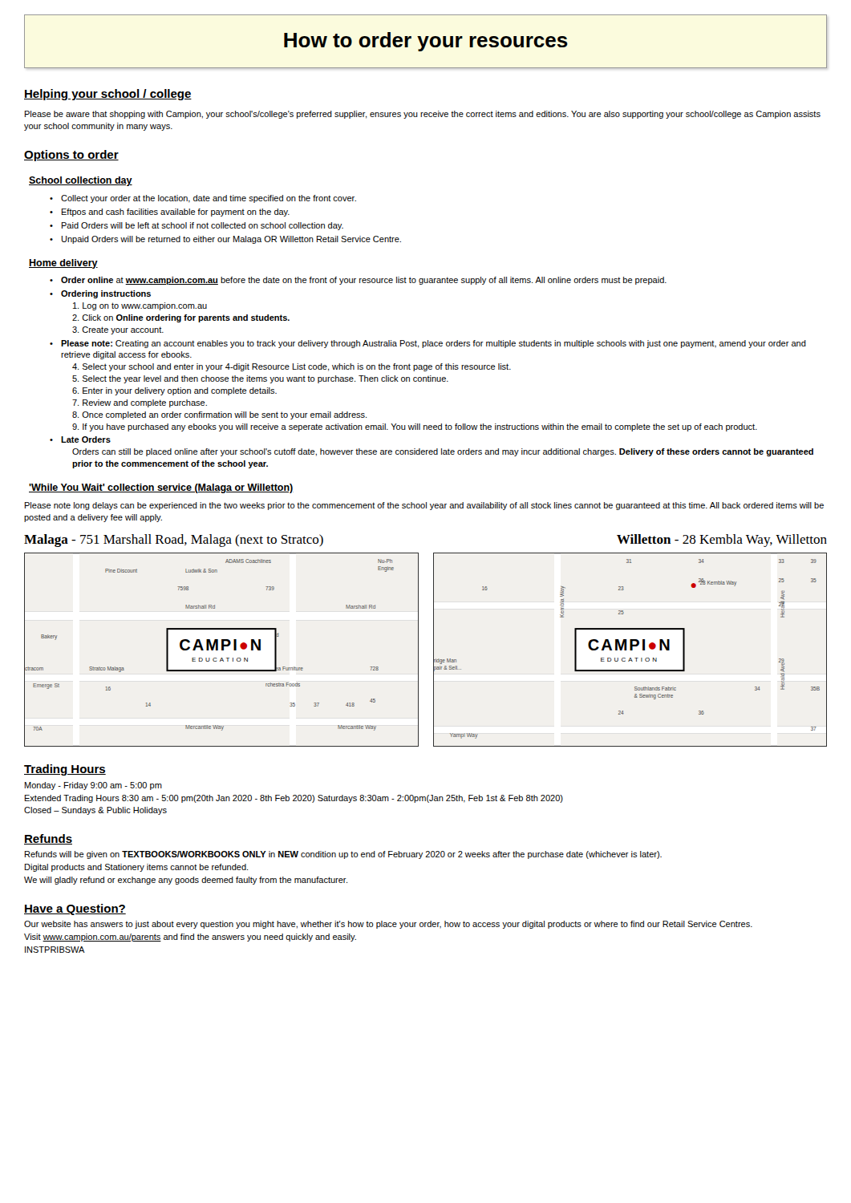How to order your resources
Helping your school / college
Please be aware that shopping with Campion, your school's/college's preferred supplier, ensures you receive the correct items and editions. You are also supporting your school/college as Campion assists your school community in many ways.
Options to order
School collection day
Collect your order at the location, date and time specified on the front cover.
Eftpos and cash facilities available for payment on the day.
Paid Orders will be left at school if not collected on school collection day.
Unpaid Orders will be returned to either our Malaga OR Willetton Retail Service Centre.
Home delivery
Order online at www.campion.com.au before the date on the front of your resource list to guarantee supply of all items. All online orders must be prepaid.
Ordering instructions 1. Log on to www.campion.com.au 2. Click on Online ordering for parents and students. 3. Create your account.
Please note: Creating an account enables you to track your delivery through Australia Post, place orders for multiple students in multiple schools with just one payment, amend your order and retrieve digital access for ebooks. 4. Select your school and enter in your 4-digit Resource List code, which is on the front page of this resource list. 5. Select the year level and then choose the items you want to purchase. Then click on continue. 6. Enter in your delivery option and complete details. 7. Review and complete purchase. 8. Once completed an order confirmation will be sent to your email address. 9. If you have purchased any ebooks you will receive a seperate activation email. You will need to follow the instructions within the email to complete the set up of each product.
Late Orders Orders can still be placed online after your school's cutoff date, however these are considered late orders and may incur additional charges. Delivery of these orders cannot be guaranteed prior to the commencement of the school year.
'While You Wait' collection service (Malaga or Willetton)
Please note long delays can be experienced in the two weeks prior to the commencement of the school year and availability of all stock lines cannot be guaranteed at this time. All back ordered items will be posted and a delivery fee will apply.
Malaga - 751 Marshall Road, Malaga (next to Stratco) Willetton - 28 Kembla Way, Willetton
Marshall Rd
Marshall Rd
Emerge St
Mercantile Way
Mercantile Way
Pine Discount
Ludwik & Son
ADAMS Coachlines
Nu-Ph
Engine
Bakery
ctracom
Stratco Malaga
w Idea Furniture
rchestra Foods
7598
739
728
45
35
37
418
14
16
70A
●
751 Marshall Road
CAMPI●N
EDUCATION
Kembla Way
Herald Ave
Herald Ave
Yampi Way
31
34
33
39
16
23
26
25
35
25
27
Frank Newman
Smash Repairs
29
29
ridge Man
pair & Sell...
Southlands Fabric
& Sewing Centre
34
35B
24
36
37
●
28 Kembla Way
CAMPI●N
EDUCATION
Trading Hours
Monday - Friday 9:00 am - 5:00 pm
Extended Trading Hours 8:30 am - 5:00 pm(20th Jan 2020 - 8th Feb 2020) Saturdays 8:30am - 2:00pm(Jan 25th, Feb 1st & Feb 8th 2020)
Closed – Sundays & Public Holidays
Refunds
Refunds will be given on TEXTBOOKS/WORKBOOKS ONLY in NEW condition up to end of February 2020 or 2 weeks after the purchase date (whichever is later).
Digital products and Stationery items cannot be refunded.
We will gladly refund or exchange any goods deemed faulty from the manufacturer.
Have a Question?
Our website has answers to just about every question you might have, whether it's how to place your order, how to access your digital products or where to find our Retail Service Centres.
Visit www.campion.com.au/parents and find the answers you need quickly and easily.
INSTPRIBSWA